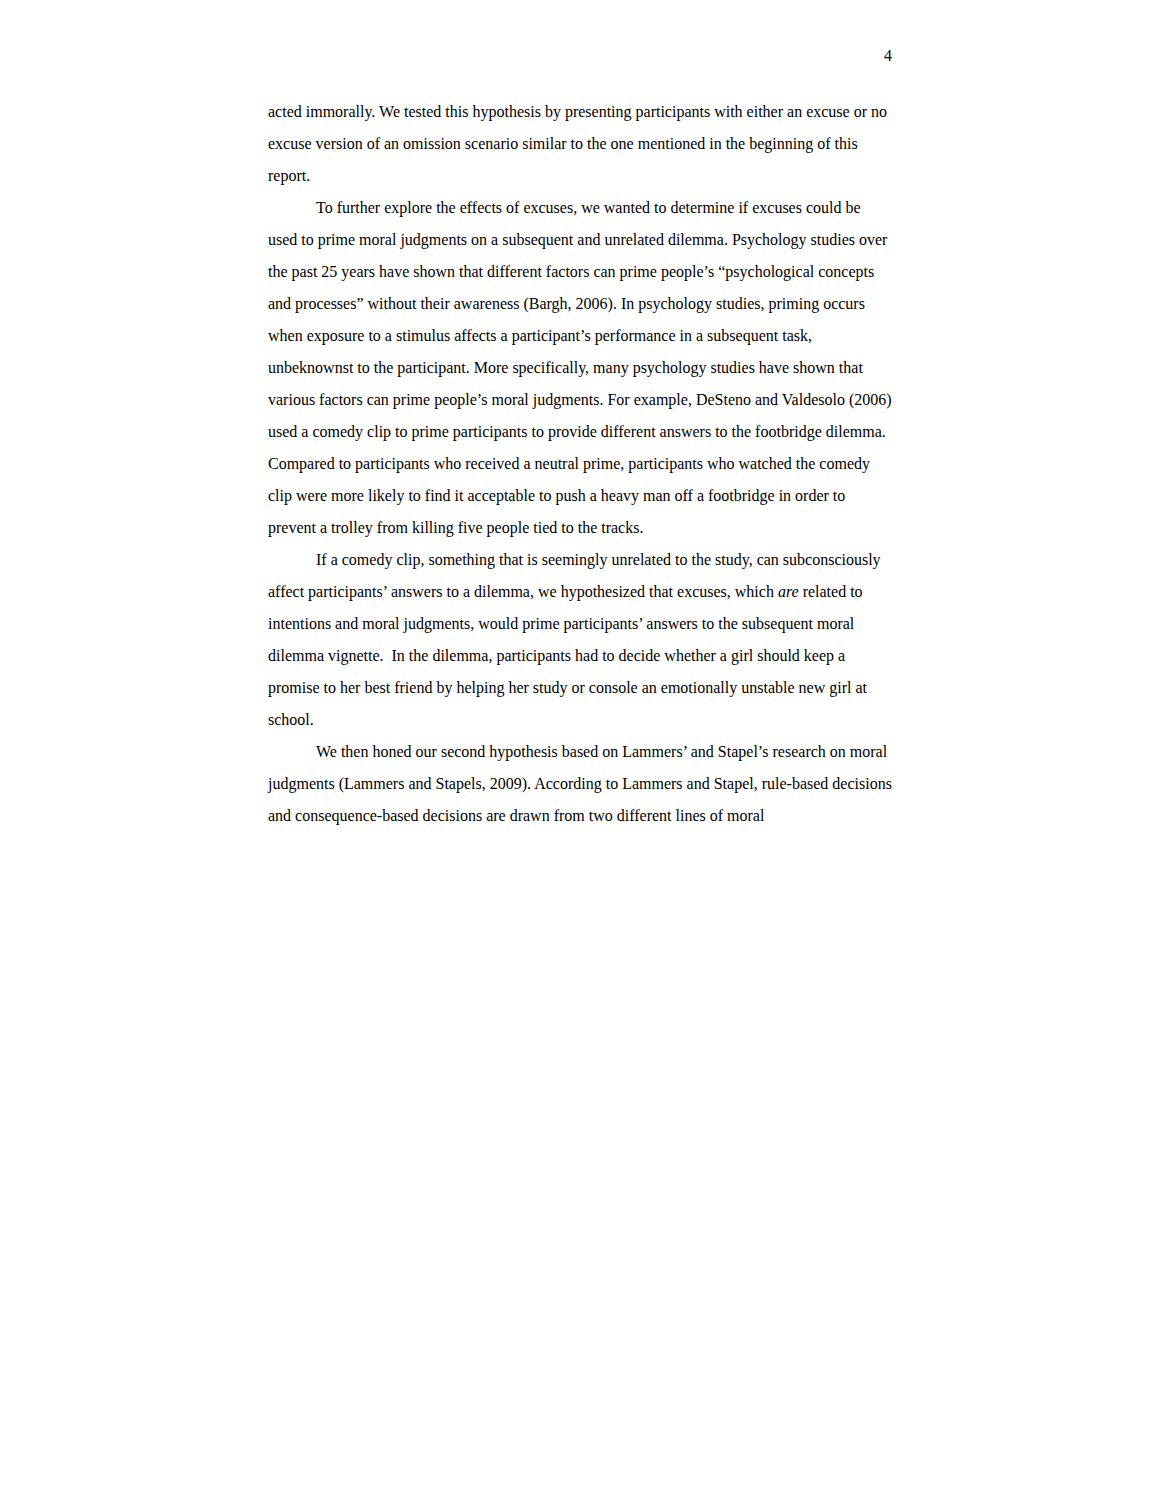4
acted immorally. We tested this hypothesis by presenting participants with either an excuse or no excuse version of an omission scenario similar to the one mentioned in the beginning of this report.
To further explore the effects of excuses, we wanted to determine if excuses could be used to prime moral judgments on a subsequent and unrelated dilemma. Psychology studies over the past 25 years have shown that different factors can prime people’s “psychological concepts and processes” without their awareness (Bargh, 2006). In psychology studies, priming occurs when exposure to a stimulus affects a participant’s performance in a subsequent task, unbeknownst to the participant. More specifically, many psychology studies have shown that various factors can prime people’s moral judgments. For example, DeSteno and Valdesolo (2006) used a comedy clip to prime participants to provide different answers to the footbridge dilemma. Compared to participants who received a neutral prime, participants who watched the comedy clip were more likely to find it acceptable to push a heavy man off a footbridge in order to prevent a trolley from killing five people tied to the tracks.
If a comedy clip, something that is seemingly unrelated to the study, can subconsciously affect participants’ answers to a dilemma, we hypothesized that excuses, which are related to intentions and moral judgments, would prime participants’ answers to the subsequent moral dilemma vignette. In the dilemma, participants had to decide whether a girl should keep a promise to her best friend by helping her study or console an emotionally unstable new girl at school.
We then honed our second hypothesis based on Lammers’ and Stapel’s research on moral judgments (Lammers and Stapels, 2009). According to Lammers and Stapel, rule-based decisions and consequence-based decisions are drawn from two different lines of moral